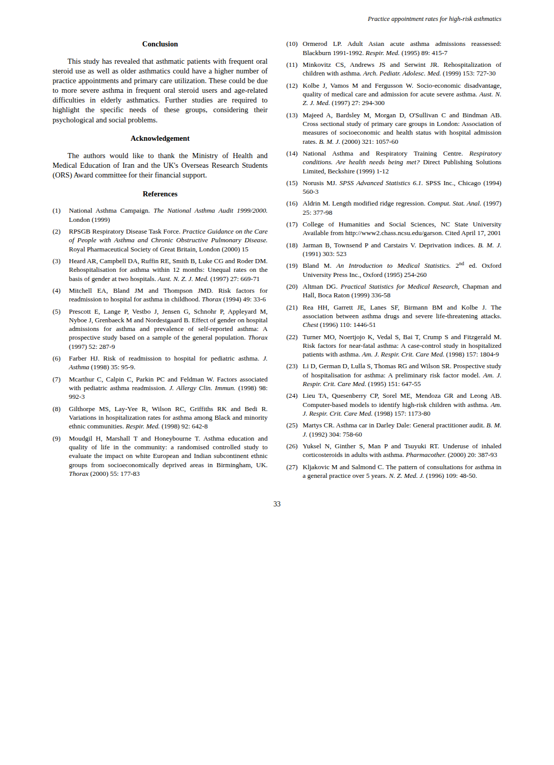Practice appointment rates for high-risk asthmatics
Conclusion
This study has revealed that asthmatic patients with frequent oral steroid use as well as older asthmatics could have a higher number of practice appointments and primary care utilization. These could be due to more severe asthma in frequent oral steroid users and age-related difficulties in elderly asthmatics. Further studies are required to highlight the specific needs of these groups, considering their psychological and social problems.
Acknowledgement
The authors would like to thank the Ministry of Health and Medical Education of Iran and the UK's Overseas Research Students (ORS) Award committee for their financial support.
References
National Asthma Campaign. The National Asthma Audit 1999/2000. London (1999)
RPSGB Respiratory Disease Task Force. Practice Guidance on the Care of People with Asthma and Chronic Obstructive Pulmonary Disease. Royal Pharmaceutical Society of Great Britain, London (2000) 15
Heard AR, Campbell DA, Ruffin RE, Smith B, Luke CG and Roder DM. Rehospitalisation for asthma within 12 months: Unequal rates on the basis of gender at two hospitals. Aust. N. Z. J. Med. (1997) 27: 669-71
Mitchell EA, Bland JM and Thompson JMD. Risk factors for readmission to hospital for asthma in childhood. Thorax (1994) 49: 33-6
Prescott E, Lange P, Vestbo J, Jensen G, Schnohr P, Appleyard M, Nyboe J, Grenbaeck M and Nordestgaard B. Effect of gender on hospital admissions for asthma and prevalence of self-reported asthma: A prospective study based on a sample of the general population. Thorax (1997) 52: 287-9
Farber HJ. Risk of readmission to hospital for pediatric asthma. J. Asthma (1998) 35: 95-9.
Mcarthur C, Calpin C, Parkin PC and Feldman W. Factors associated with pediatric asthma readmission. J. Allergy Clin. Immun. (1998) 98: 992-3
Gilthorpe MS, Lay-Yee R, Wilson RC, Griffiths RK and Bedi R. Variations in hospitalization rates for asthma among Black and minority ethnic communities. Respir. Med. (1998) 92: 642-8
Moudgil H, Marshall T and Honeybourne T. Asthma education and quality of life in the community: a randomised controlled study to evaluate the impact on white European and Indian subcontinent ethnic groups from socioeconomically deprived areas in Birmingham, UK. Thorax (2000) 55: 177-83
Ormerod LP. Adult Asian acute asthma admissions reassessed: Blackburn 1991-1992. Respir. Med. (1995) 89: 415-7
Minkovitz CS, Andrews JS and Serwint JR. Rehospitalization of children with asthma. Arch. Pediatr. Adolesc. Med. (1999) 153: 727-30
Kolbe J, Vamos M and Fergusson W. Socio-economic disadvantage, quality of medical care and admission for acute severe asthma. Aust. N. Z. J. Med. (1997) 27: 294-300
Majeed A, Bardsley M, Morgan D, O'Sullivan C and Bindman AB. Cross sectional study of primary care groups in London: Association of measures of socioeconomic and health status with hospital admission rates. B. M. J. (2000) 321: 1057-60
National Asthma and Respiratory Training Centre. Respiratory conditions. Are health needs being met? Direct Publishing Solutions Limited, Beckshire (1999) 1-12
Norusis MJ. SPSS Advanced Statistics 6.1. SPSS Inc., Chicago (1994) 560-3
Aldrin M. Length modified ridge regression. Comput. Stat. Anal. (1997) 25: 377-98
College of Humanities and Social Sciences, NC State University Available from http://www2.chass.ncsu.edu/garson. Cited April 17, 2001
Jarman B, Townsend P and Carstairs V. Deprivation indices. B. M. J. (1991) 303: 523
Bland M. An Introduction to Medical Statistics. 2nd ed. Oxford University Press Inc., Oxford (1995) 254-260
Altman DG. Practical Statistics for Medical Research, Chapman and Hall, Boca Raton (1999) 336-58
Rea HH, Garrett JE, Lanes SF, Birmann BM and Kolbe J. The association between asthma drugs and severe life-threatening attacks. Chest (1996) 110: 1446-51
Turner MO, Noertjojo K, Vedal S, Bai T, Crump S and Fitzgerald M. Risk factors for near-fatal asthma: A case-control study in hospitalized patients with asthma. Am. J. Respir. Crit. Care Med. (1998) 157: 1804-9
Li D, German D, Lulla S, Thomas RG and Wilson SR. Prospective study of hospitalisation for asthma: A preliminary risk factor model. Am. J. Respir. Crit. Care Med. (1995) 151: 647-55
Lieu TA, Quesenberry CP, Sorel ME, Mendoza GR and Leong AB. Computer-based models to identify high-risk children with asthma. Am. J. Respir. Crit. Care Med. (1998) 157: 1173-80
Martys CR. Asthma car in Darley Dale: General practitioner audit. B. M. J. (1992) 304: 758-60
Yuksel N, Ginther S, Man P and Tsuyuki RT. Underuse of inhaled corticosteroids in adults with asthma. Pharmacother. (2000) 20: 387-93
Kljakovic M and Salmond C. The pattern of consultations for asthma in a general practice over 5 years. N. Z. Med. J. (1996) 109: 48-50.
33